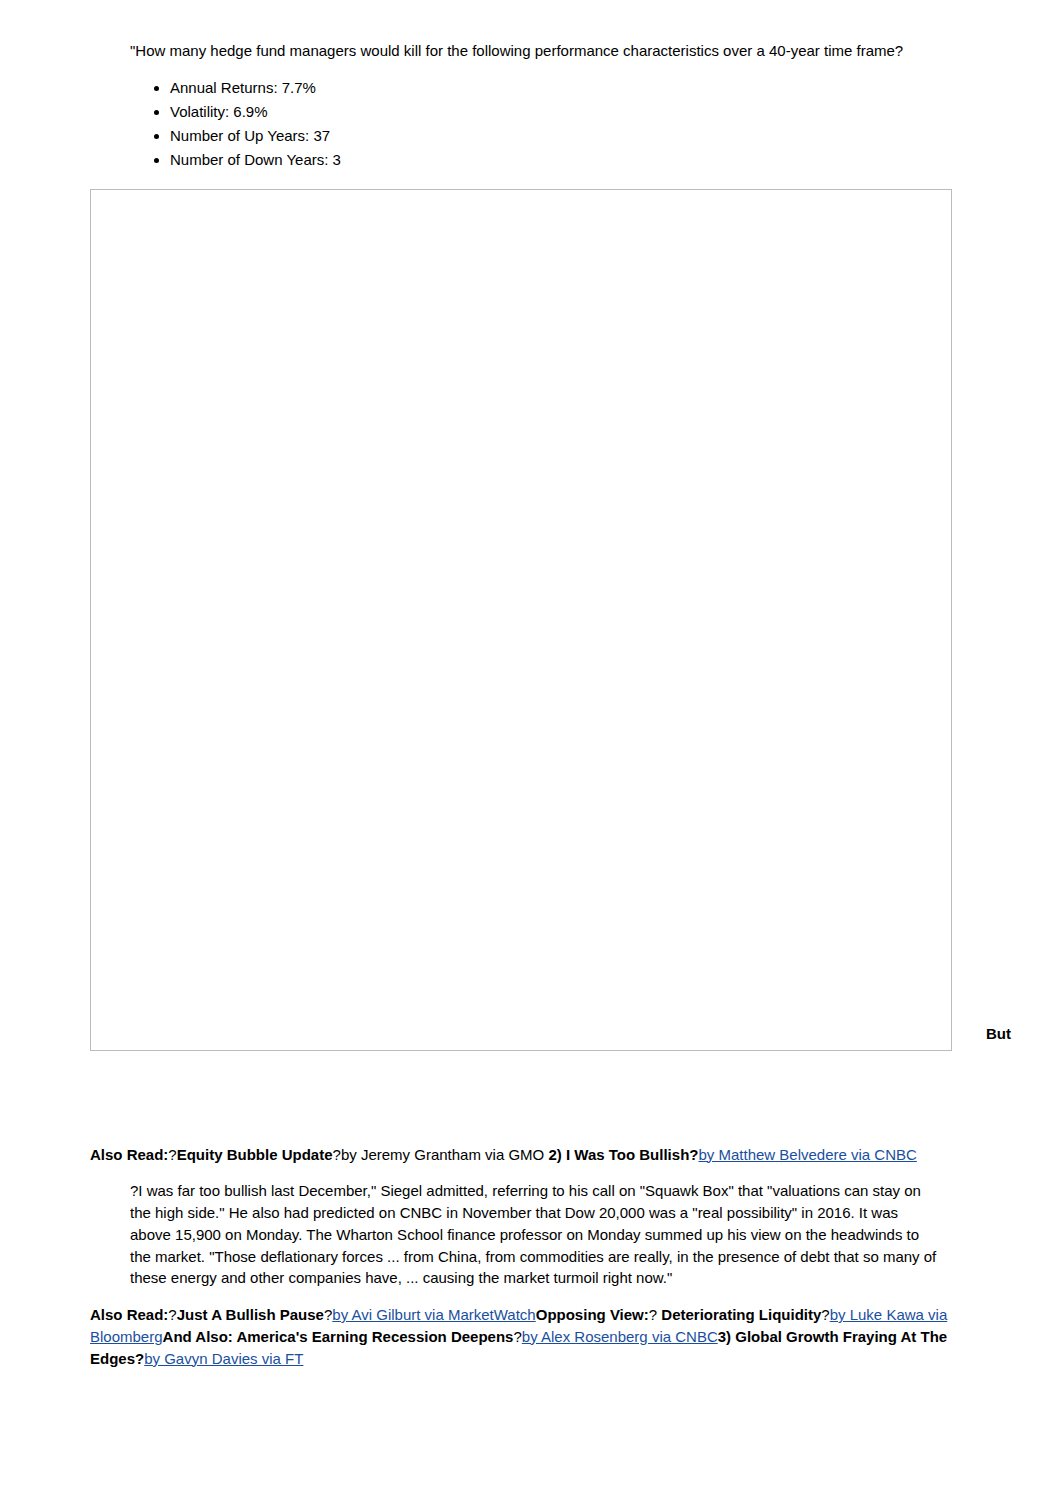"How many hedge fund managers would kill for the following performance characteristics over a 40-year time frame?
Annual Returns: 7.7%
Volatility: 6.9%
Number of Up Years: 37
Number of Down Years: 3
But
Also Read:?Equity Bubble Update?by Jeremy Grantham via GMO 2) I Was Too Bullish?by Matthew Belvedere via CNBC
?I was far too bullish last December," Siegel admitted, referring to his call on "Squawk Box" that "valuations can stay on the high side." He also had predicted on CNBC in November that Dow 20,000 was a "real possibility" in 2016. It was above 15,900 on Monday. The Wharton School finance professor on Monday summed up his view on the headwinds to the market. "Those deflationary forces ... from China, from commodities are really, in the presence of debt that so many of these energy and other companies have, ... causing the market turmoil right now."
Also Read:?Just A Bullish Pause?by Avi Gilburt via MarketWatch Opposing View:? Deteriorating Liquidity?by Luke Kawa via Bloomberg And Also: America's Earning Recession Deepens?by Alex Rosenberg via CNBC 3) Global Growth Fraying At The Edges?by Gavyn Davies via FT